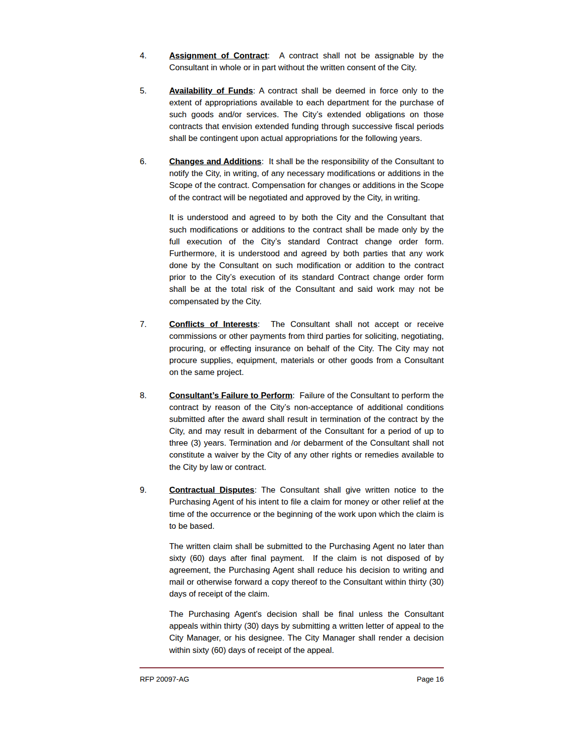4.
Assignment of Contract: A contract shall not be assignable by the Consultant in whole or in part without the written consent of the City.
5.
Availability of Funds: A contract shall be deemed in force only to the extent of appropriations available to each department for the purchase of such goods and/or services. The City’s extended obligations on those contracts that envision extended funding through successive fiscal periods shall be contingent upon actual appropriations for the following years.
6.
Changes and Additions: It shall be the responsibility of the Consultant to notify the City, in writing, of any necessary modifications or additions in the Scope of the contract. Compensation for changes or additions in the Scope of the contract will be negotiated and approved by the City, in writing.
It is understood and agreed to by both the City and the Consultant that such modifications or additions to the contract shall be made only by the full execution of the City’s standard Contract change order form. Furthermore, it is understood and agreed by both parties that any work done by the Consultant on such modification or addition to the contract prior to the City’s execution of its standard Contract change order form shall be at the total risk of the Consultant and said work may not be compensated by the City.
7.
Conflicts of Interests: The Consultant shall not accept or receive commissions or other payments from third parties for soliciting, negotiating, procuring, or effecting insurance on behalf of the City. The City may not procure supplies, equipment, materials or other goods from a Consultant on the same project.
8.
Consultant’s Failure to Perform: Failure of the Consultant to perform the contract by reason of the City’s non-acceptance of additional conditions submitted after the award shall result in termination of the contract by the City, and may result in debarment of the Consultant for a period of up to three (3) years. Termination and /or debarment of the Consultant shall not constitute a waiver by the City of any other rights or remedies available to the City by law or contract.
9.
Contractual Disputes: The Consultant shall give written notice to the Purchasing Agent of his intent to file a claim for money or other relief at the time of the occurrence or the beginning of the work upon which the claim is to be based.
The written claim shall be submitted to the Purchasing Agent no later than sixty (60) days after final payment. If the claim is not disposed of by agreement, the Purchasing Agent shall reduce his decision to writing and mail or otherwise forward a copy thereof to the Consultant within thirty (30) days of receipt of the claim.
The Purchasing Agent's decision shall be final unless the Consultant appeals within thirty (30) days by submitting a written letter of appeal to the City Manager, or his designee. The City Manager shall render a decision within sixty (60) days of receipt of the appeal.
RFP 20097-AG Page 16